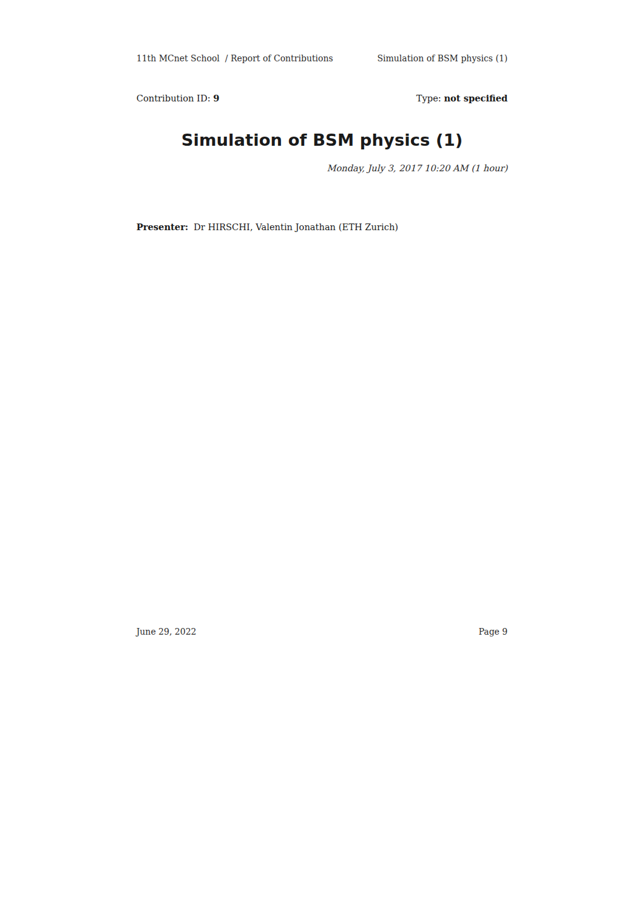11th MCnet School / Report of Contributions
Simulation of BSM physics (1)
Contribution ID: 9
Type: not specified
Simulation of BSM physics (1)
Monday, July 3, 2017 10:20 AM (1 hour)
Presenter: Dr HIRSCHI, Valentin Jonathan (ETH Zurich)
June 29, 2022
Page 9